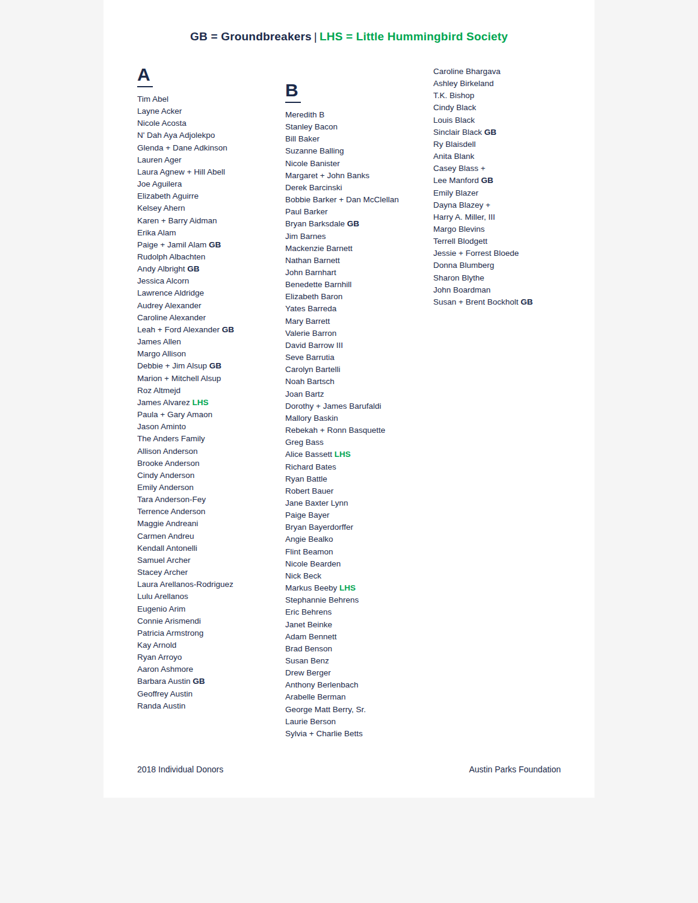GB = Groundbreakers|LHS = Little Hummingbird Society
A
Tim Abel
Layne Acker
Nicole Acosta
N' Dah Aya Adjolekpo
Glenda + Dane Adkinson
Lauren Ager
Laura Agnew + Hill Abell
Joe Aguilera
Elizabeth Aguirre
Kelsey Ahern
Karen + Barry Aidman
Erika Alam
Paige + Jamil Alam GB
Rudolph Albachten
Andy Albright GB
Jessica Alcorn
Lawrence Aldridge
Audrey Alexander
Caroline Alexander
Leah + Ford Alexander GB
James Allen
Margo Allison
Debbie + Jim Alsup GB
Marion + Mitchell Alsup
Roz Altmejd
James Alvarez LHS
Paula + Gary Amaon
Jason Aminto
The Anders Family
Allison Anderson
Brooke Anderson
Cindy Anderson
Emily Anderson
Tara Anderson-Fey
Terrence Anderson
Maggie Andreani
Carmen Andreu
Kendall Antonelli
Samuel Archer
Stacey Archer
Laura Arellanos-Rodriguez
Lulu Arellanos
Eugenio Arim
Connie Arismendi
Patricia Armstrong
Kay Arnold
Ryan Arroyo
Aaron Ashmore
Barbara Austin GB
Geoffrey Austin
Randa Austin
B
Meredith B
Stanley Bacon
Bill Baker
Suzanne Balling
Nicole Banister
Margaret + John Banks
Derek Barcinski
Bobbie Barker + Dan McClellan
Paul Barker
Bryan Barksdale GB
Jim Barnes
Mackenzie Barnett
Nathan Barnett
John Barnhart
Benedette Barnhill
Elizabeth Baron
Yates Barreda
Mary Barrett
Valerie Barron
David Barrow III
Seve Barrutia
Carolyn Bartelli
Noah Bartsch
Joan Bartz
Dorothy + James Barufaldi
Mallory Baskin
Rebekah + Ronn Basquette
Greg Bass
Alice Bassett LHS
Richard Bates
Ryan Battle
Robert Bauer
Jane Baxter Lynn
Paige Bayer
Bryan Bayerdorffer
Angie Bealko
Flint Beamon
Nicole Bearden
Nick Beck
Markus Beeby LHS
Stephannie Behrens
Eric Behrens
Janet Beinke
Adam Bennett
Brad Benson
Susan Benz
Drew Berger
Anthony Berlenbach
Arabelle Berman
George Matt Berry, Sr.
Laurie Berson
Sylvia + Charlie Betts
Caroline Bhargava
Ashley Birkeland
T.K. Bishop
Cindy Black
Louis Black
Sinclair Black GB
Ry Blaisdell
Anita Blank
Casey Blass +
Lee Manford GB
Emily Blazer
Dayna Blazey +
Harry A. Miller, III
Margo Blevins
Terrell Blodgett
Jessie + Forrest Bloede
Donna Blumberg
Sharon Blythe
John Boardman
Susan + Brent Bockholt GB
2018 Individual Donors Austin Parks Foundation